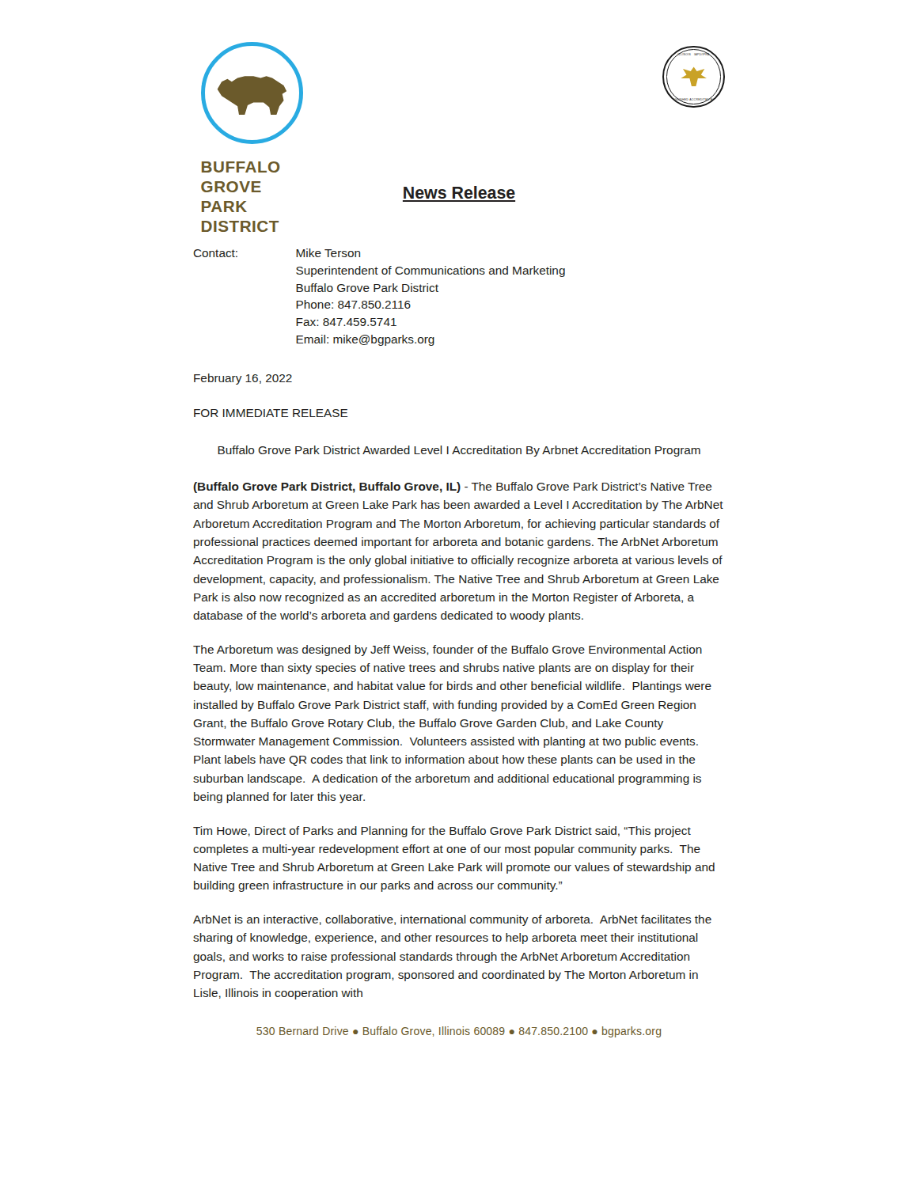BUFFALO
GROVE
PARK
DISTRICT
ILLINOIS IAPD/IPRA
DISTINGUISHED ACCREDITED AGENCY
News Release
Contact:
Mike Terson
Superintendent of Communications and Marketing
Buffalo Grove Park District
Phone: 847.850.2116
Fax: 847.459.5741
Email: mike@bgparks.org
February 16, 2022
FOR IMMEDIATE RELEASE
Buffalo Grove Park District Awarded Level I Accreditation By Arbnet Accreditation Program
(Buffalo Grove Park District, Buffalo Grove, IL) - The Buffalo Grove Park District’s Native Tree and Shrub Arboretum at Green Lake Park has been awarded a Level I Accreditation by The ArbNet Arboretum Accreditation Program and The Morton Arboretum, for achieving particular standards of professional practices deemed important for arboreta and botanic gardens. The ArbNet Arboretum Accreditation Program is the only global initiative to officially recognize arboreta at various levels of development, capacity, and professionalism. The Native Tree and Shrub Arboretum at Green Lake Park is also now recognized as an accredited arboretum in the Morton Register of Arboreta, a database of the world’s arboreta and gardens dedicated to woody plants.
The Arboretum was designed by Jeff Weiss, founder of the Buffalo Grove Environmental Action Team. More than sixty species of native trees and shrubs native plants are on display for their beauty, low maintenance, and habitat value for birds and other beneficial wildlife. Plantings were installed by Buffalo Grove Park District staff, with funding provided by a ComEd Green Region Grant, the Buffalo Grove Rotary Club, the Buffalo Grove Garden Club, and Lake County Stormwater Management Commission. Volunteers assisted with planting at two public events. Plant labels have QR codes that link to information about how these plants can be used in the suburban landscape. A dedication of the arboretum and additional educational programming is being planned for later this year.
Tim Howe, Direct of Parks and Planning for the Buffalo Grove Park District said, “This project completes a multi-year redevelopment effort at one of our most popular community parks. The Native Tree and Shrub Arboretum at Green Lake Park will promote our values of stewardship and building green infrastructure in our parks and across our community.”
ArbNet is an interactive, collaborative, international community of arboreta. ArbNet facilitates the sharing of knowledge, experience, and other resources to help arboreta meet their institutional goals, and works to raise professional standards through the ArbNet Arboretum Accreditation Program. The accreditation program, sponsored and coordinated by The Morton Arboretum in Lisle, Illinois in cooperation with
530 Bernard Drive ● Buffalo Grove, Illinois 60089 ● 847.850.2100 ● bgparks.org